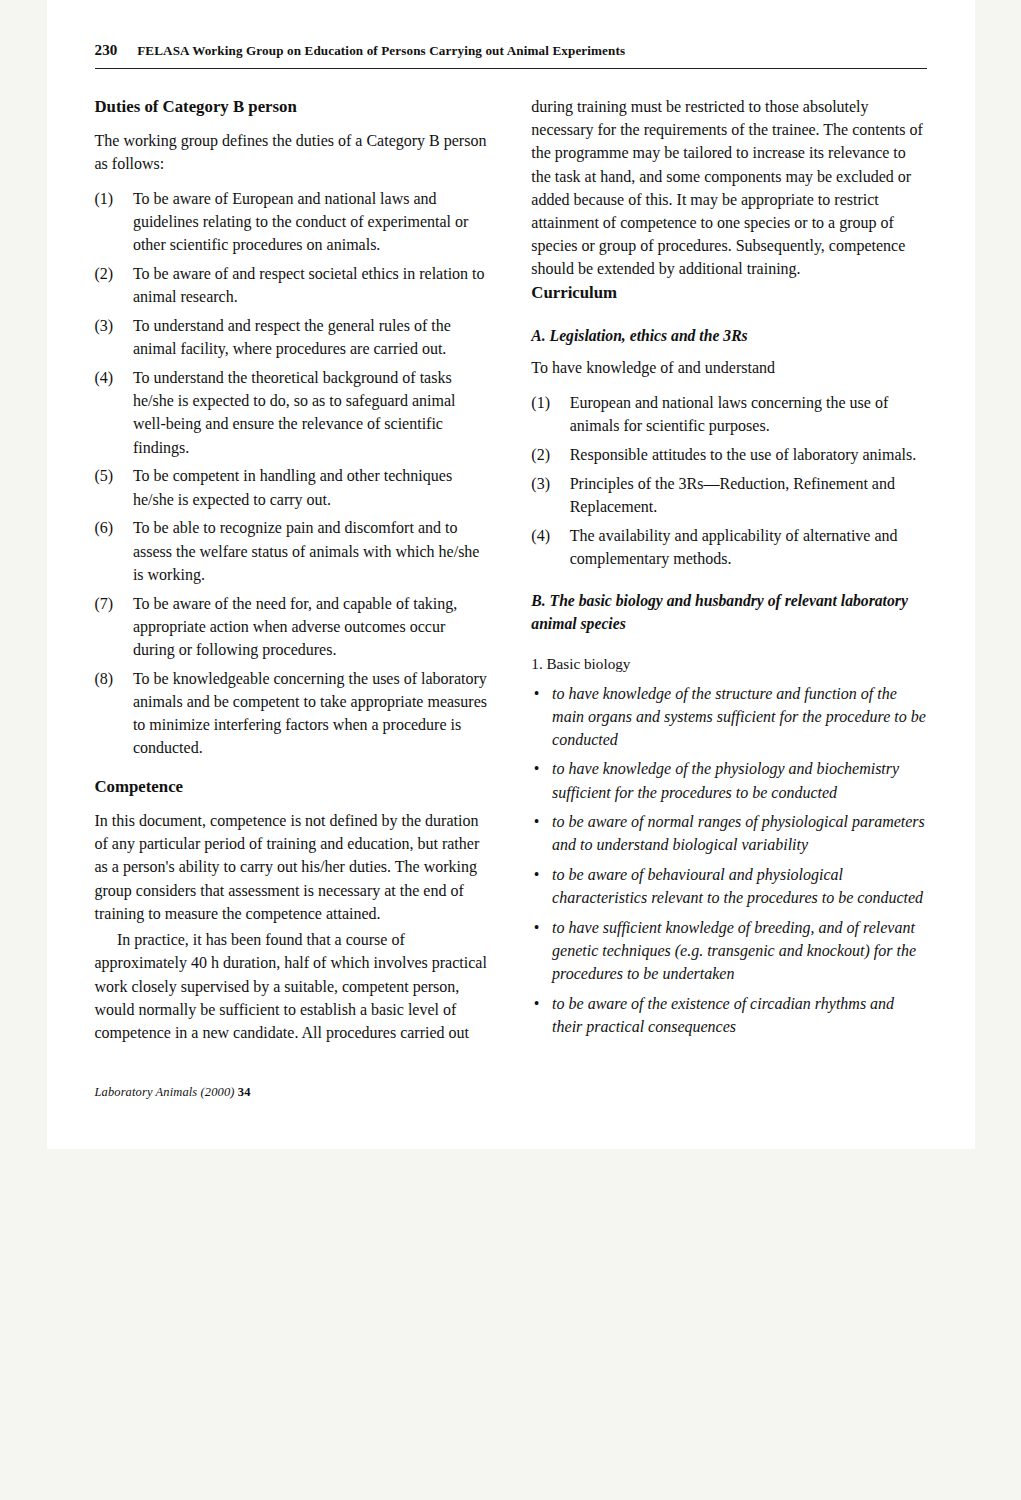230 FELASA Working Group on Education of Persons Carrying out Animal Experiments
Duties of Category B person
The working group defines the duties of a Category B person as follows:
To be aware of European and national laws and guidelines relating to the conduct of experimental or other scientific procedures on animals.
To be aware of and respect societal ethics in relation to animal research.
To understand and respect the general rules of the animal facility, where procedures are carried out.
To understand the theoretical background of tasks he/she is expected to do, so as to safeguard animal well-being and ensure the relevance of scientific findings.
To be competent in handling and other techniques he/she is expected to carry out.
To be able to recognize pain and discomfort and to assess the welfare status of animals with which he/she is working.
To be aware of the need for, and capable of taking, appropriate action when adverse outcomes occur during or following procedures.
To be knowledgeable concerning the uses of laboratory animals and be competent to take appropriate measures to minimize interfering factors when a procedure is conducted.
Competence
In this document, competence is not defined by the duration of any particular period of training and education, but rather as a person's ability to carry out his/her duties. The working group considers that assessment is necessary at the end of training to measure the competence attained.
In practice, it has been found that a course of approximately 40 h duration, half of which involves practical work closely supervised by a suitable, competent person, would normally be sufficient to establish a basic level of competence in a new candidate. All procedures carried out during training must be restricted to those absolutely necessary for the requirements of the trainee. The contents of the programme may be tailored to increase its relevance to the task at hand, and some components may be excluded or added because of this. It may be appropriate to restrict attainment of competence to one species or to a group of species or group of procedures. Subsequently, competence should be extended by additional training.
Curriculum
A. Legislation, ethics and the 3Rs
To have knowledge of and understand
European and national laws concerning the use of animals for scientific purposes.
Responsible attitudes to the use of laboratory animals.
Principles of the 3Rs—Reduction, Refinement and Replacement.
The availability and applicability of alternative and complementary methods.
B. The basic biology and husbandry of relevant laboratory animal species
1. Basic biology
to have knowledge of the structure and function of the main organs and systems sufficient for the procedure to be conducted
to have knowledge of the physiology and biochemistry sufficient for the procedures to be conducted
to be aware of normal ranges of physiological parameters and to understand biological variability
to be aware of behavioural and physiological characteristics relevant to the procedures to be conducted
to have sufficient knowledge of breeding, and of relevant genetic techniques (e.g. transgenic and knockout) for the procedures to be undertaken
to be aware of the existence of circadian rhythms and their practical consequences
Laboratory Animals (2000) 34